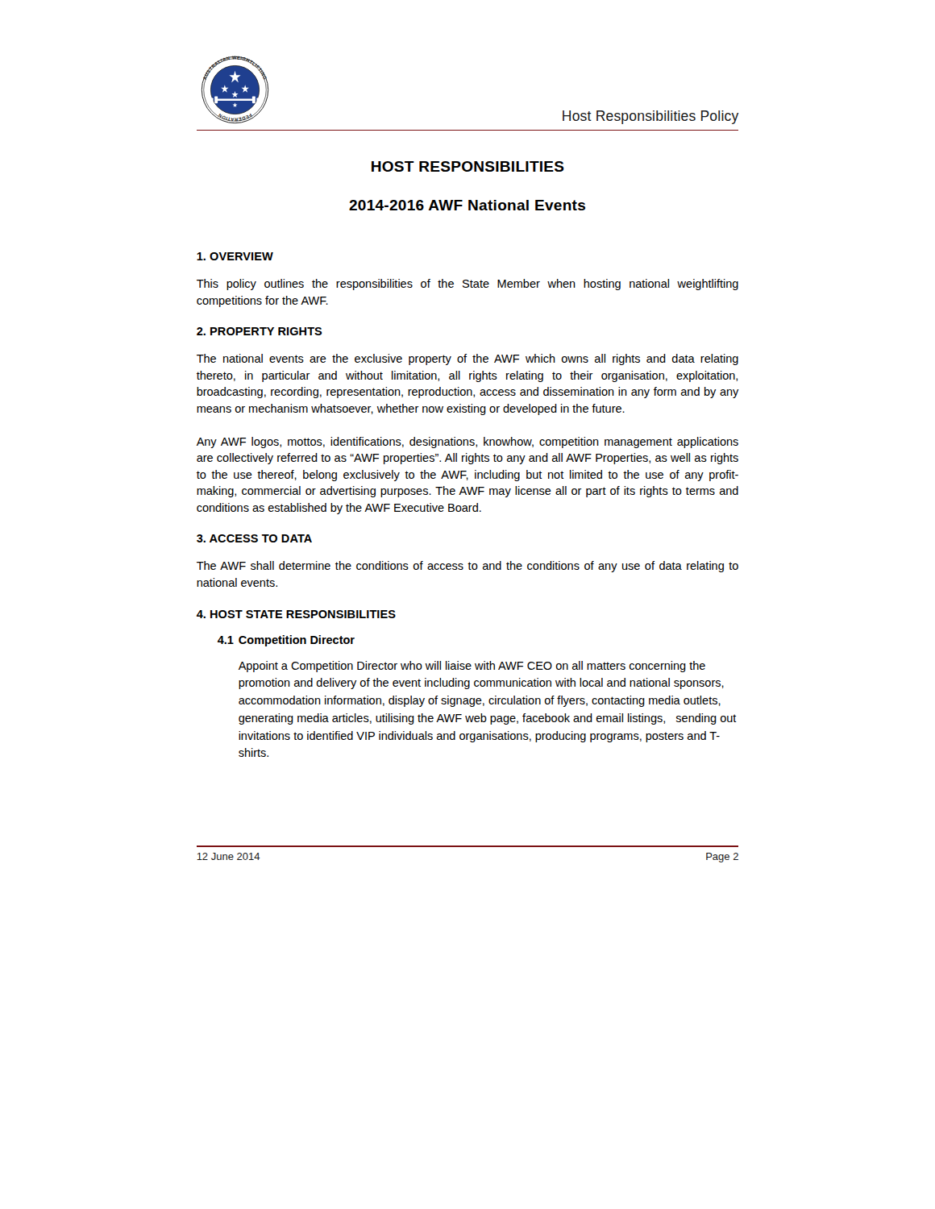AUSTRALIAN WEIGHTLIFTING FEDERATION
Host Responsibilities Policy
HOST RESPONSIBILITIES
2014-2016 AWF National Events
1. OVERVIEW
This policy outlines the responsibilities of the State Member when hosting national weightlifting competitions for the AWF.
2. PROPERTY RIGHTS
The national events are the exclusive property of the AWF which owns all rights and data relating thereto, in particular and without limitation, all rights relating to their organisation, exploitation, broadcasting, recording, representation, reproduction, access and dissemination in any form and by any means or mechanism whatsoever, whether now existing or developed in the future.
Any AWF logos, mottos, identifications, designations, knowhow, competition management applications are collectively referred to as “AWF properties”. All rights to any and all AWF Properties, as well as rights to the use thereof, belong exclusively to the AWF, including but not limited to the use of any profit-making, commercial or advertising purposes. The AWF may license all or part of its rights to terms and conditions as established by the AWF Executive Board.
3. ACCESS TO DATA
The AWF shall determine the conditions of access to and the conditions of any use of data relating to national events.
4. HOST STATE RESPONSIBILITIES
4.1 Competition Director
Appoint a Competition Director who will liaise with AWF CEO on all matters concerning the promotion and delivery of the event including communication with local and national sponsors, accommodation information, display of signage, circulation of flyers, contacting media outlets, generating media articles, utilising the AWF web page, facebook and email listings, sending out invitations to identified VIP individuals and organisations, producing programs, posters and T-shirts.
12 June 2014 Page 2